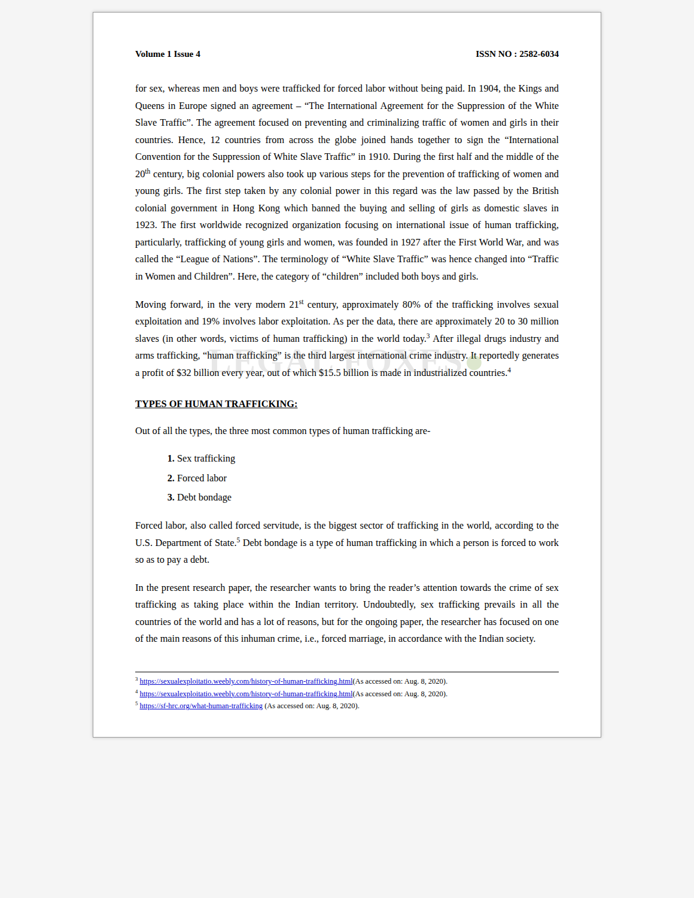Volume 1 Issue 4 ISSN NO : 2582-6034
LEGAL FOXES●
for sex, whereas men and boys were trafficked for forced labor without being paid. In 1904, the Kings and Queens in Europe signed an agreement – “The International Agreement for the Suppression of the White Slave Traffic”. The agreement focused on preventing and criminalizing traffic of women and girls in their countries. Hence, 12 countries from across the globe joined hands together to sign the “International Convention for the Suppression of White Slave Traffic” in 1910. During the first half and the middle of the 20th century, big colonial powers also took up various steps for the prevention of trafficking of women and young girls. The first step taken by any colonial power in this regard was the law passed by the British colonial government in Hong Kong which banned the buying and selling of girls as domestic slaves in 1923. The first worldwide recognized organization focusing on international issue of human trafficking, particularly, trafficking of young girls and women, was founded in 1927 after the First World War, and was called the “League of Nations”. The terminology of “White Slave Traffic” was hence changed into “Traffic in Women and Children”. Here, the category of “children” included both boys and girls.
Moving forward, in the very modern 21st century, approximately 80% of the trafficking involves sexual exploitation and 19% involves labor exploitation. As per the data, there are approximately 20 to 30 million slaves (in other words, victims of human trafficking) in the world today.3 After illegal drugs industry and arms trafficking, “human trafficking” is the third largest international crime industry. It reportedly generates a profit of $32 billion every year, out of which $15.5 billion is made in industrialized countries.4
TYPES OF HUMAN TRAFFICKING:
Out of all the types, the three most common types of human trafficking are-
Sex trafficking
Forced labor
Debt bondage
Forced labor, also called forced servitude, is the biggest sector of trafficking in the world, according to the U.S. Department of State.5 Debt bondage is a type of human trafficking in which a person is forced to work so as to pay a debt.
In the present research paper, the researcher wants to bring the reader’s attention towards the crime of sex trafficking as taking place within the Indian territory. Undoubtedly, sex trafficking prevails in all the countries of the world and has a lot of reasons, but for the ongoing paper, the researcher has focused on one of the main reasons of this inhuman crime, i.e., forced marriage, in accordance with the Indian society.
3 https://sexualexploitatio.weebly.com/history-of-human-trafficking.html(As accessed on: Aug. 8, 2020).
4 https://sexualexploitatio.weebly.com/history-of-human-trafficking.html(As accessed on: Aug. 8, 2020).
5 https://sf-hrc.org/what-human-trafficking (As accessed on: Aug. 8, 2020).